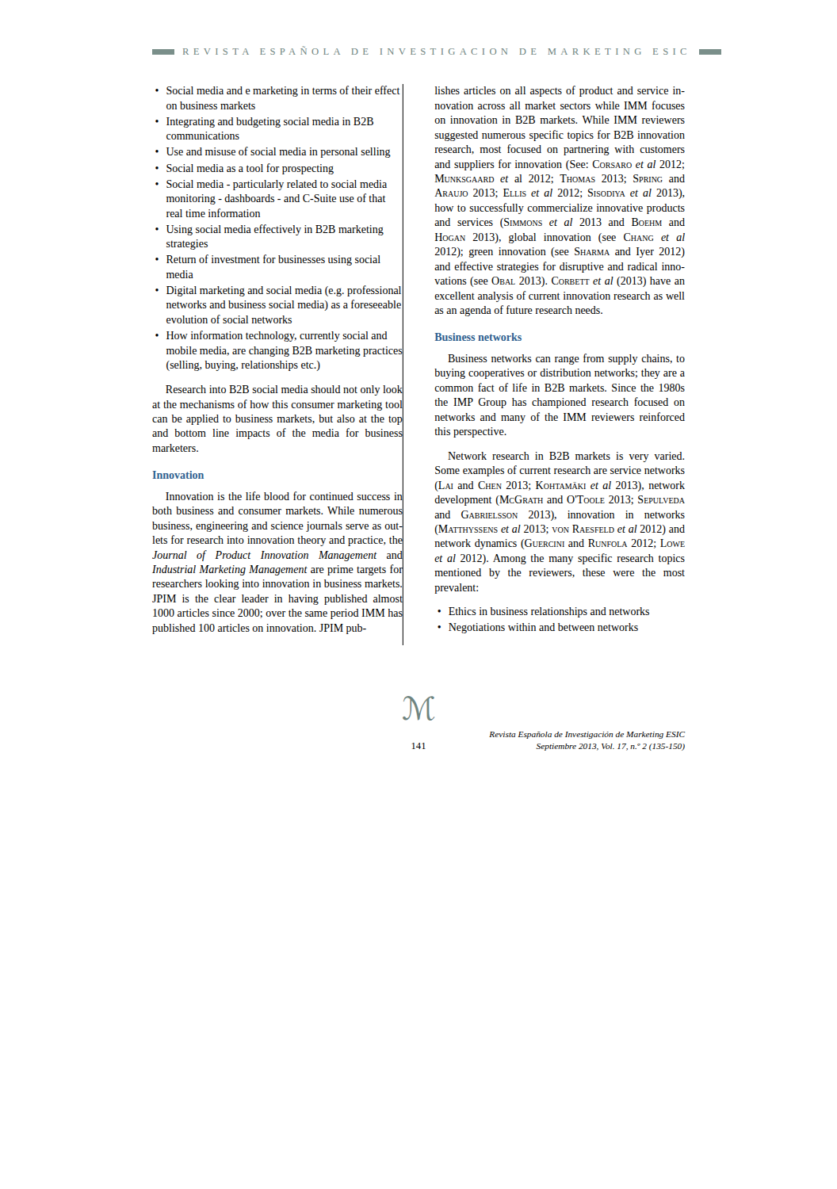REVISTA ESPAÑOLA DE INVESTIGACION DE MARKETING ESIC
Social media and e marketing in terms of their effect on business markets
Integrating and budgeting social media in B2B communications
Use and misuse of social media in personal selling
Social media as a tool for prospecting
Social media - particularly related to social media monitoring - dashboards - and C-Suite use of that real time information
Using social media effectively in B2B marketing strategies
Return of investment for businesses using social media
Digital marketing and social media (e.g. professional networks and business social media) as a foreseeable evolution of social networks
How information technology, currently social and mobile media, are changing B2B marketing practices (selling, buying, relationships etc.)
Research into B2B social media should not only look at the mechanisms of how this consumer marketing tool can be applied to business markets, but also at the top and bottom line impacts of the media for business marketers.
Innovation
Innovation is the life blood for continued success in both business and consumer markets. While numerous business, engineering and science journals serve as outlets for research into innovation theory and practice, the Journal of Product Innovation Management and Industrial Marketing Management are prime targets for researchers looking into innovation in business markets. JPIM is the clear leader in having published almost 1000 articles since 2000; over the same period IMM has published 100 articles on innovation. JPIM pub-
lishes articles on all aspects of product and service innovation across all market sectors while IMM focuses on innovation in B2B markets. While IMM reviewers suggested numerous specific topics for B2B innovation research, most focused on partnering with customers and suppliers for innovation (See: Corsaro et al 2012; Munksgaard et al 2012; Thomas 2013; Spring and Araujo 2013; Ellis et al 2012; Sisodiya et al 2013), how to successfully commercialize innovative products and services (Simmons et al 2013 and Boehm and Hogan 2013), global innovation (see Chang et al 2012); green innovation (see Sharma and Iyer 2012) and effective strategies for disruptive and radical innovations (see Obal 2013). Corbett et al (2013) have an excellent analysis of current innovation research as well as an agenda of future research needs.
Business networks
Business networks can range from supply chains, to buying cooperatives or distribution networks; they are a common fact of life in B2B markets. Since the 1980s the IMP Group has championed research focused on networks and many of the IMM reviewers reinforced this perspective.
Network research in B2B markets is very varied. Some examples of current research are service networks (Lai and Chen 2013; Kohtamäki et al 2013), network development (McGrath and O'Toole 2013; Sepulveda and Gabrielsson 2013), innovation in networks (Matthyssens et al 2013; von Raesfeld et al 2012) and network dynamics (Guercini and Runfola 2012; Lowe et al 2012). Among the many specific research topics mentioned by the reviewers, these were the most prevalent:
Ethics in business relationships and networks
Negotiations within and between networks
ℳ
141
Revista Española de Investigación de Marketing ESIC
Septiembre 2013, Vol. 17, n.º 2 (135-150)